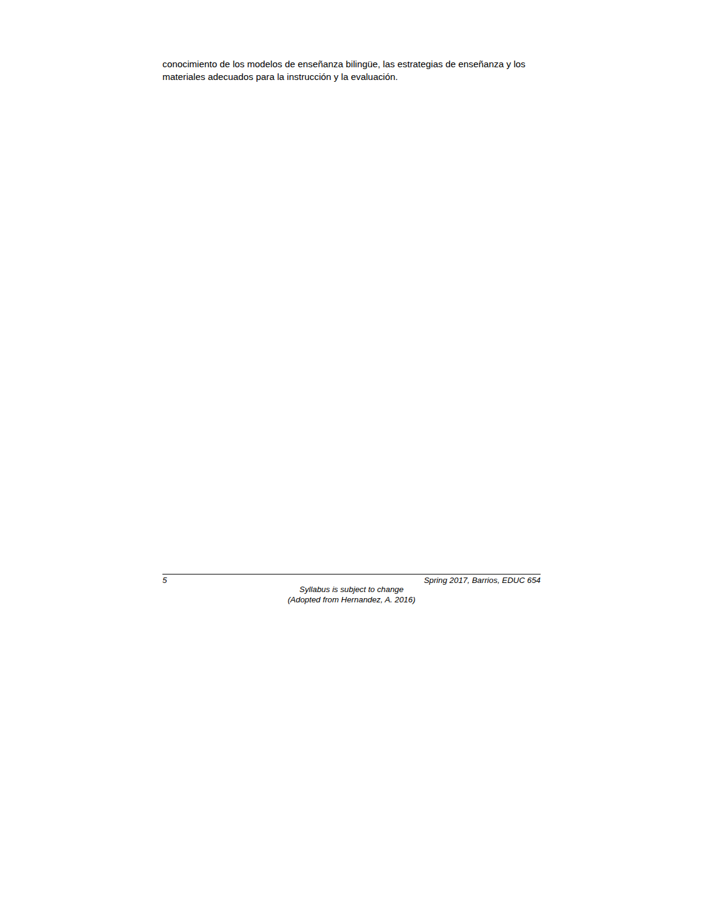conocimiento de los modelos de enseñanza bilingüe, las estrategias de enseñanza y los materiales adecuados para la instrucción y la evaluación.
5 Spring 2017, Barrios, EDUC 654
Syllabus is subject to change
(Adopted from Hernandez, A. 2016)